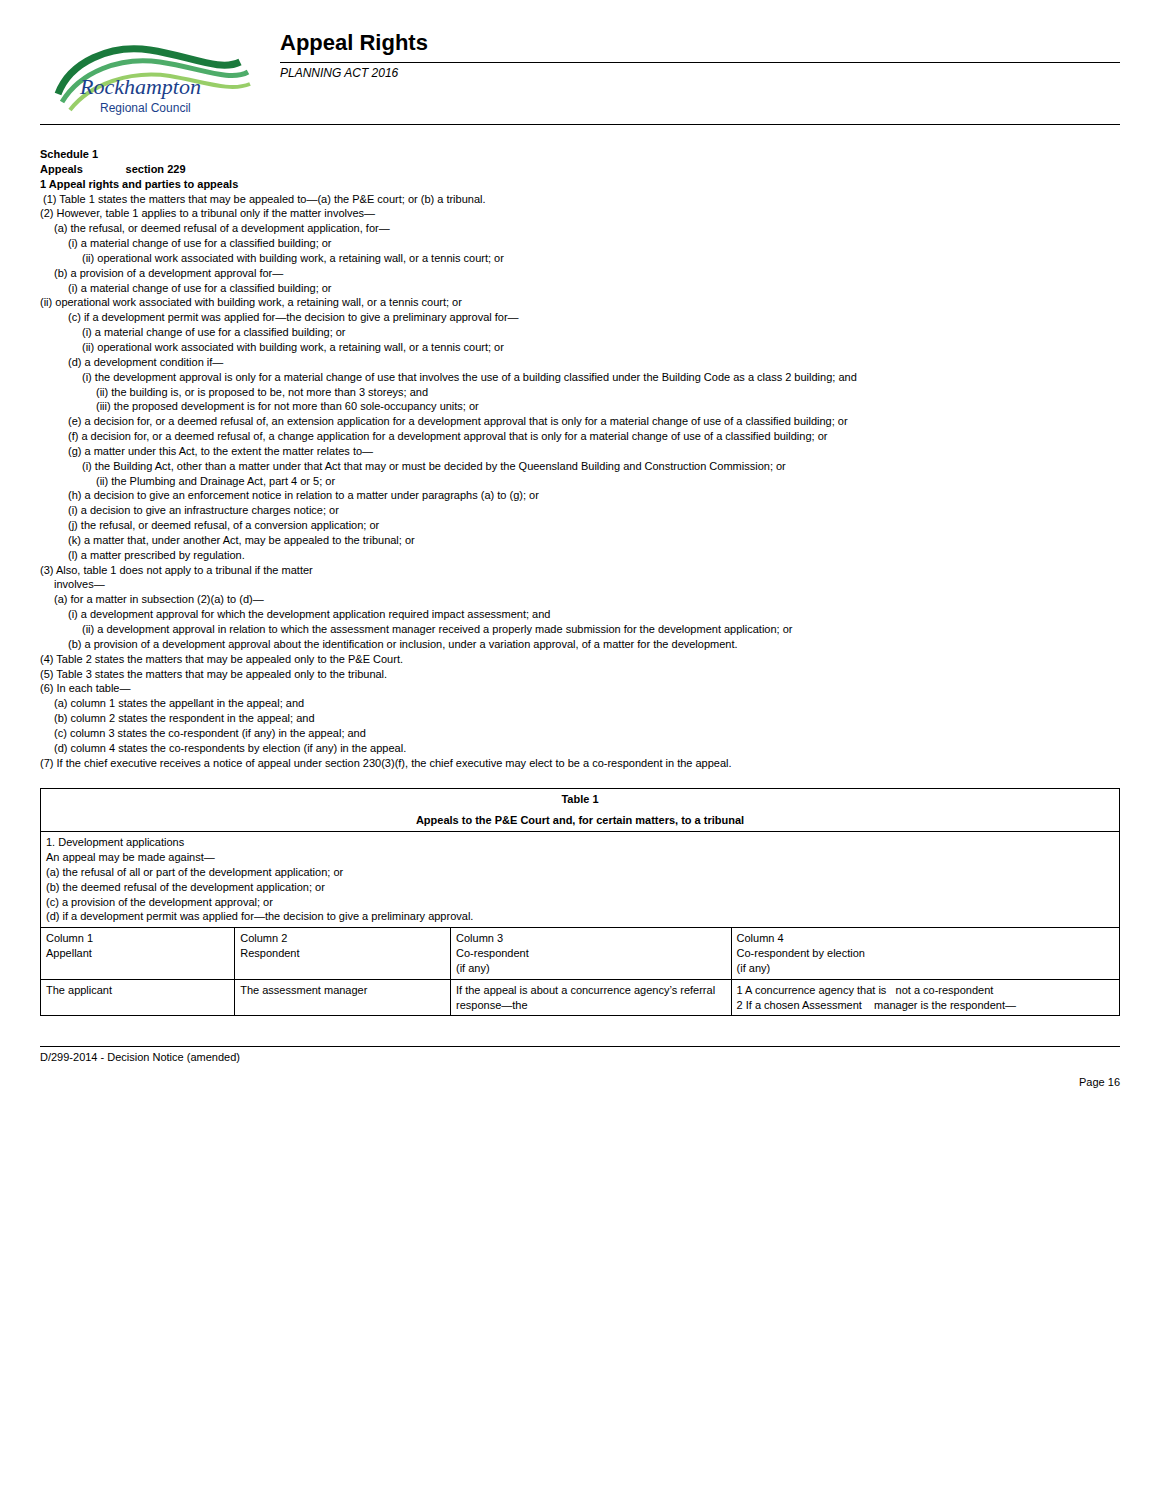Rockhampton Regional Council
Appeal Rights
PLANNING ACT 2016
Schedule 1
Appeals section 229
1 Appeal rights and parties to appeals
(1) Table 1 states the matters that may be appealed to—(a) the P&E court; or (b) a tribunal.
(2) However, table 1 applies to a tribunal only if the matter involves—
(a) the refusal, or deemed refusal of a development application, for—
(i) a material change of use for a classified building; or
(ii) operational work associated with building work, a retaining wall, or a tennis court; or
(b) a provision of a development approval for—
(i) a material change of use for a classified building; or
(ii) operational work associated with building work, a retaining wall, or a tennis court; or
(c) if a development permit was applied for—the decision to give a preliminary approval for—
(i) a material change of use for a classified building; or
(ii) operational work associated with building work, a retaining wall, or a tennis court; or
(d) a development condition if—
(i) the development approval is only for a material change of use that involves the use of a building classified under the Building Code as a class 2 building; and
(ii) the building is, or is proposed to be, not more than 3 storeys; and
(iii) the proposed development is for not more than 60 sole-occupancy units; or
(e) a decision for, or a deemed refusal of, an extension application for a development approval that is only for a material change of use of a classified building; or
(f) a decision for, or a deemed refusal of, a change application for a development approval that is only for a material change of use of a classified building; or
(g) a matter under this Act, to the extent the matter relates to—
(i) the Building Act, other than a matter under that Act that may or must be decided by the Queensland Building and Construction Commission; or
(ii) the Plumbing and Drainage Act, part 4 or 5; or
(h) a decision to give an enforcement notice in relation to a matter under paragraphs (a) to (g); or
(i) a decision to give an infrastructure charges notice; or
(j) the refusal, or deemed refusal, of a conversion application; or
(k) a matter that, under another Act, may be appealed to the tribunal; or
(l) a matter prescribed by regulation.
(3) Also, table 1 does not apply to a tribunal if the matter
involves—
(a) for a matter in subsection (2)(a) to (d)—
(i) a development approval for which the development application required impact assessment; and
(ii) a development approval in relation to which the assessment manager received a properly made submission for the development application; or
(b) a provision of a development approval about the identification or inclusion, under a variation approval, of a matter for the development.
(4) Table 2 states the matters that may be appealed only to the P&E Court.
(5) Table 3 states the matters that may be appealed only to the tribunal.
(6) In each table—
(a) column 1 states the appellant in the appeal; and
(b) column 2 states the respondent in the appeal; and
(c) column 3 states the co-respondent (if any) in the appeal; and
(d) column 4 states the co-respondents by election (if any) in the appeal.
(7) If the chief executive receives a notice of appeal under section 230(3)(f), the chief executive may elect to be a co-respondent in the appeal.
| Table 1 |
| Appeals to the P&E Court and, for certain matters, to a tribunal |
| 1. Development applications An appeal may be made against— (a) the refusal of all or part of the development application; or (b) the deemed refusal of the development application; or (c) a provision of the development approval; or (d) if a development permit was applied for—the decision to give a preliminary approval. |
| Column 1 Appellant | Column 2 Respondent | Column 3 Co-respondent (if any) | Column 4 Co-respondent by election (if any) |
| The applicant | The assessment manager | If the appeal is about a concurrence agency’s referral response—the | 1 A concurrence agency that is not a co-respondent 2 If a chosen Assessment manager is the respondent— |
D/299-2014 - Decision Notice (amended)
Page 16